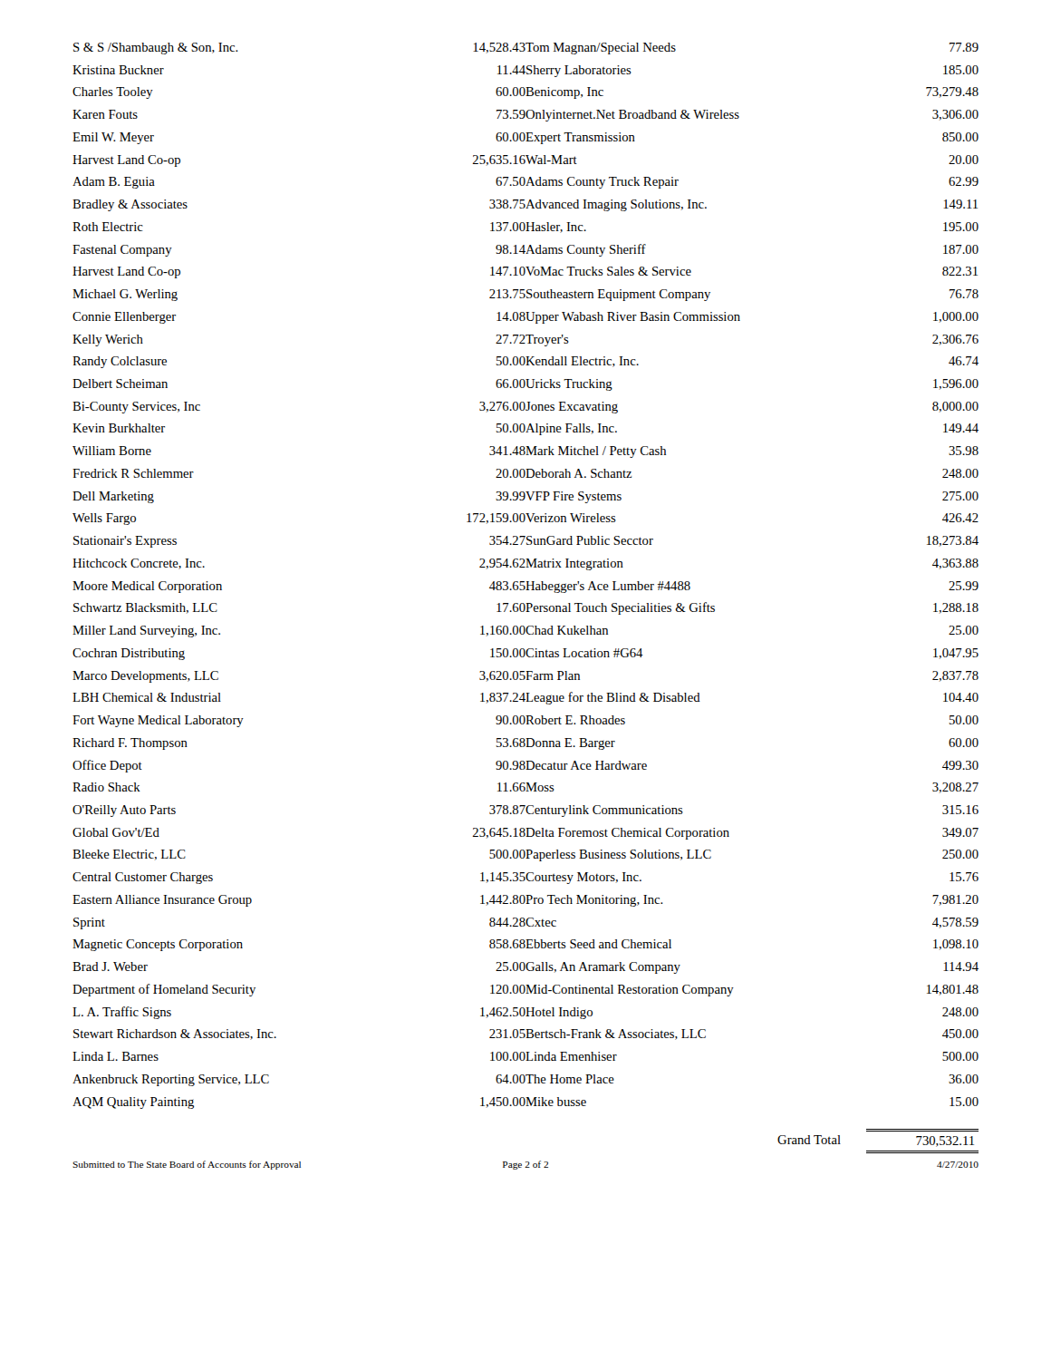| S & S /Shambaugh & Son, Inc. | 14,528.43 | Tom Magnan/Special Needs | 77.89 |
| Kristina Buckner | 11.44 | Sherry Laboratories | 185.00 |
| Charles Tooley | 60.00 | Benicomp, Inc | 73,279.48 |
| Karen Fouts | 73.59 | Onlyinternet.Net Broadband & Wireless | 3,306.00 |
| Emil W. Meyer | 60.00 | Expert Transmission | 850.00 |
| Harvest Land Co-op | 25,635.16 | Wal-Mart | 20.00 |
| Adam B. Eguia | 67.50 | Adams County Truck Repair | 62.99 |
| Bradley & Associates | 338.75 | Advanced Imaging Solutions, Inc. | 149.11 |
| Roth Electric | 137.00 | Hasler, Inc. | 195.00 |
| Fastenal Company | 98.14 | Adams County Sheriff | 187.00 |
| Harvest Land Co-op | 147.10 | VoMac Trucks Sales & Service | 822.31 |
| Michael G. Werling | 213.75 | Southeastern Equipment Company | 76.78 |
| Connie Ellenberger | 14.08 | Upper Wabash River Basin Commission | 1,000.00 |
| Kelly Werich | 27.72 | Troyer's | 2,306.76 |
| Randy Colclasure | 50.00 | Kendall Electric, Inc. | 46.74 |
| Delbert Scheiman | 66.00 | Uricks Trucking | 1,596.00 |
| Bi-County Services, Inc | 3,276.00 | Jones Excavating | 8,000.00 |
| Kevin Burkhalter | 50.00 | Alpine Falls, Inc. | 149.44 |
| William Borne | 341.48 | Mark Mitchel / Petty Cash | 35.98 |
| Fredrick R Schlemmer | 20.00 | Deborah A. Schantz | 248.00 |
| Dell Marketing | 39.99 | VFP Fire Systems | 275.00 |
| Wells Fargo | 172,159.00 | Verizon Wireless | 426.42 |
| Stationair's Express | 354.27 | SunGard Public Secctor | 18,273.84 |
| Hitchcock Concrete, Inc. | 2,954.62 | Matrix Integration | 4,363.88 |
| Moore Medical Corporation | 483.65 | Habegger's Ace Lumber #4488 | 25.99 |
| Schwartz Blacksmith, LLC | 17.60 | Personal Touch Specialities & Gifts | 1,288.18 |
| Miller Land Surveying, Inc. | 1,160.00 | Chad Kukelhan | 25.00 |
| Cochran Distributing | 150.00 | Cintas Location #G64 | 1,047.95 |
| Marco Developments, LLC | 3,620.05 | Farm Plan | 2,837.78 |
| LBH Chemical & Industrial | 1,837.24 | League for the Blind & Disabled | 104.40 |
| Fort Wayne Medical Laboratory | 90.00 | Robert E. Rhoades | 50.00 |
| Richard F. Thompson | 53.68 | Donna E. Barger | 60.00 |
| Office Depot | 90.98 | Decatur Ace Hardware | 499.30 |
| Radio Shack | 11.66 | Moss | 3,208.27 |
| O'Reilly Auto Parts | 378.87 | Centurylink Communications | 315.16 |
| Global Gov't/Ed | 23,645.18 | Delta Foremost Chemical Corporation | 349.07 |
| Bleeke Electric, LLC | 500.00 | Paperless Business Solutions, LLC | 250.00 |
| Central Customer Charges | 1,145.35 | Courtesy Motors, Inc. | 15.76 |
| Eastern Alliance Insurance Group | 1,442.80 | Pro Tech Monitoring, Inc. | 7,981.20 |
| Sprint | 844.28 | Cxtec | 4,578.59 |
| Magnetic Concepts Corporation | 858.68 | Ebberts Seed and Chemical | 1,098.10 |
| Brad J. Weber | 25.00 | Galls, An Aramark Company | 114.94 |
| Department of Homeland Security | 120.00 | Mid-Continental Restoration Company | 14,801.48 |
| L. A. Traffic Signs | 1,462.50 | Hotel Indigo | 248.00 |
| Stewart Richardson & Associates, Inc. | 231.05 | Bertsch-Frank & Associates, LLC | 450.00 |
| Linda L. Barnes | 100.00 | Linda Emenhiser | 500.00 |
| Ankenbruck Reporting Service, LLC | 64.00 | The Home Place | 36.00 |
| AQM Quality Painting | 1,450.00 | Mike busse | 15.00 |
Grand Total
730,532.11
Submitted to The State Board of Accounts for Approval
Page 2 of 2
4/27/2010